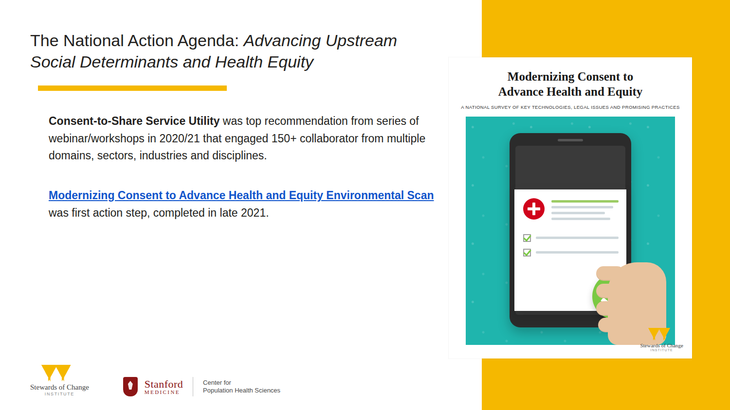The National Action Agenda: Advancing Upstream Social Determinants and Health Equity
Consent-to-Share Service Utility was top recommendation from series of webinar/workshops in 2020/21 that engaged 150+ collaborator from multiple domains, sectors, industries and disciplines.
Modernizing Consent to Advance Health and Equity Environmental Scan was first action step, completed in late 2021.
Modernizing Consent to
Advance Health and Equity
A National Survey of Key Technologies, Legal Issues and Promising Practices
Stewards of Change INSTITUTE
Stewards of Change INSTITUTE
Stanford
MEDICINE
Center for
Population Health Sciences